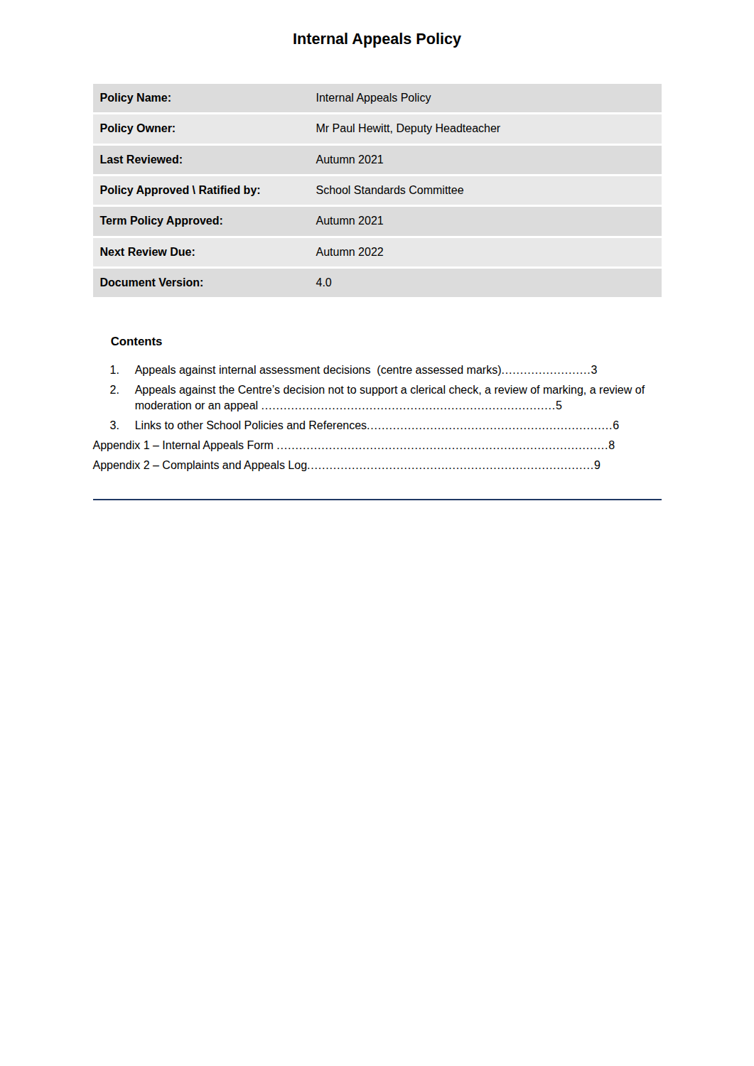Internal Appeals Policy
| Policy Name: | Internal Appeals Policy |
| Policy Owner: | Mr Paul Hewitt, Deputy Headteacher |
| Last Reviewed: | Autumn 2021 |
| Policy Approved \ Ratified by: | School Standards Committee |
| Term Policy Approved: | Autumn 2021 |
| Next Review Due: | Autumn 2022 |
| Document Version: | 4.0 |
Contents
Appeals against internal assessment decisions (centre assessed marks)........................ 3
Appeals against the Centre’s decision not to support a clerical check, a review of marking, a review of moderation or an appeal ............................................................................... 5
Links to other School Policies and References.................................................................. 6
Appendix 1 – Internal Appeals Form ......................................................................................... 8
Appendix 2 – Complaints and Appeals Log............................................................................. 9